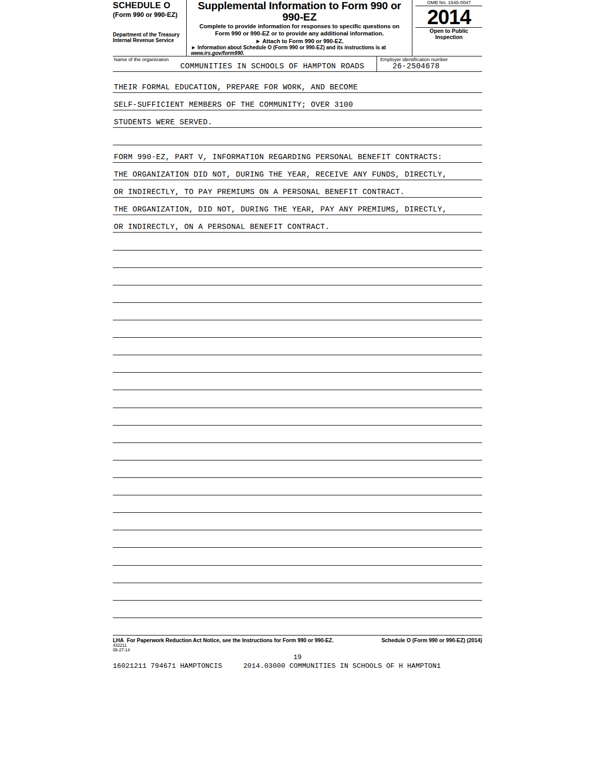SCHEDULE O
(Form 990 or 990-EZ)
Department of the Treasury
Internal Revenue Service
Supplemental Information to Form 990 or 990-EZ
Complete to provide information for responses to specific questions on
Form 990 or 990-EZ or to provide any additional information.
► Attach to Form 990 or 990-EZ.
► Information about Schedule O (Form 990 or 990-EZ) and its instructions is at www.irs.gov/form990.
OMB No. 1545-0047
2014
Open to Public
Inspection
Name of the organization
COMMUNITIES IN SCHOOLS OF HAMPTON ROADS
Employer identification number
26-2504678
THEIR FORMAL EDUCATION, PREPARE FOR WORK, AND BECOME
SELF-SUFFICIENT MEMBERS OF THE COMMUNITY; OVER 3100
STUDENTS WERE SERVED.
FORM 990-EZ, PART V, INFORMATION REGARDING PERSONAL BENEFIT CONTRACTS:
THE ORGANIZATION DID NOT, DURING THE YEAR, RECEIVE ANY FUNDS, DIRECTLY,
OR INDIRECTLY, TO PAY PREMIUMS ON A PERSONAL BENEFIT CONTRACT.
THE ORGANIZATION, DID NOT, DURING THE YEAR, PAY ANY PREMIUMS, DIRECTLY,
OR INDIRECTLY, ON A PERSONAL BENEFIT CONTRACT.
LHA For Paperwork Reduction Act Notice, see the Instructions for Form 990 or 990-EZ.
Schedule O (Form 990 or 990-EZ) (2014)
432211
08-27-14
19
16021211 794671 HAMPTONCIS 2014.03000 COMMUNITIES IN SCHOOLS OF H HAMPTON1